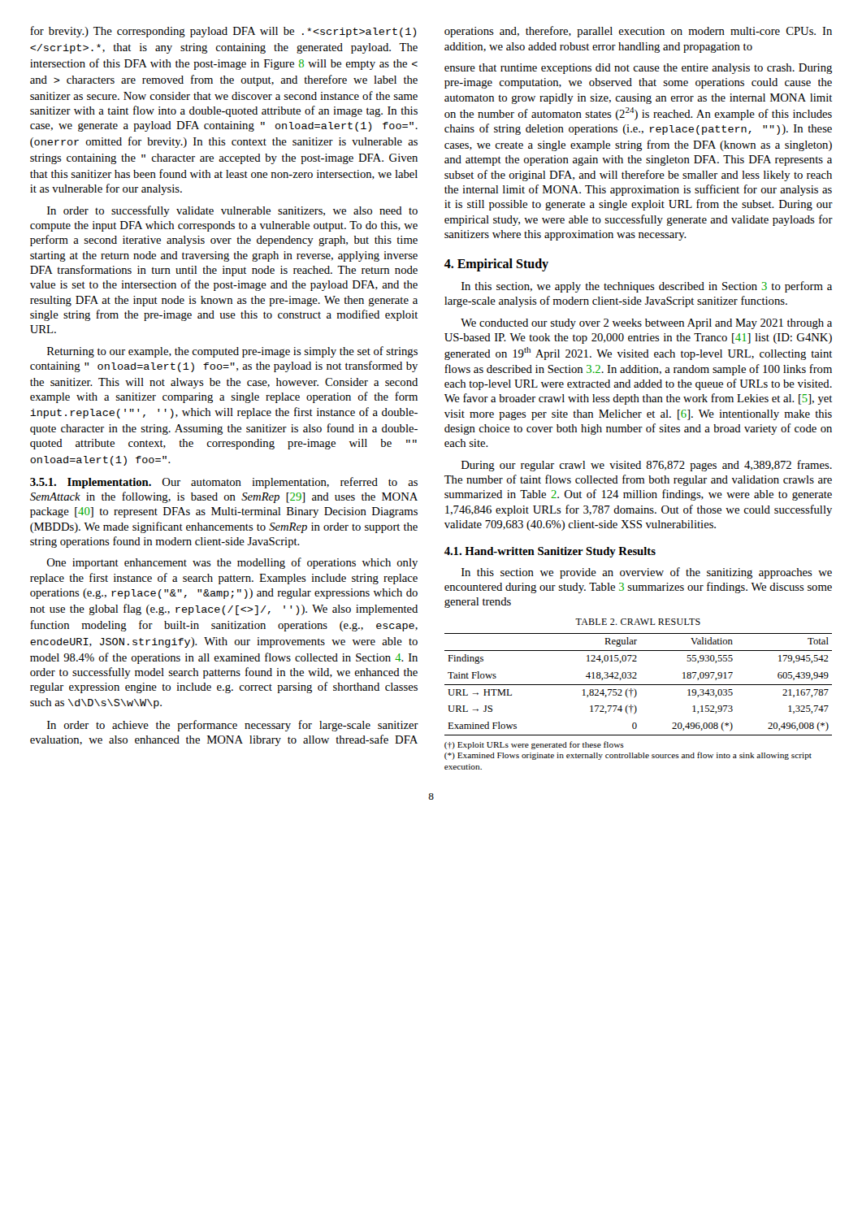for brevity.) The corresponding payload DFA will be .*<script>alert(1)</script>.*, that is any string containing the generated payload. The intersection of this DFA with the post-image in Figure 8 will be empty as the < and > characters are removed from the output, and therefore we label the sanitizer as secure. Now consider that we discover a second instance of the same sanitizer with a taint flow into a double-quoted attribute of an image tag. In this case, we generate a payload DFA containing " onload=alert(1) foo=". (onerror omitted for brevity.) In this context the sanitizer is vulnerable as strings containing the " character are accepted by the post-image DFA. Given that this sanitizer has been found with at least one non-zero intersection, we label it as vulnerable for our analysis.
In order to successfully validate vulnerable sanitizers, we also need to compute the input DFA which corresponds to a vulnerable output. To do this, we perform a second iterative analysis over the dependency graph, but this time starting at the return node and traversing the graph in reverse, applying inverse DFA transformations in turn until the input node is reached. The return node value is set to the intersection of the post-image and the payload DFA, and the resulting DFA at the input node is known as the pre-image. We then generate a single string from the pre-image and use this to construct a modified exploit URL.
Returning to our example, the computed pre-image is simply the set of strings containing " onload=alert(1) foo=", as the payload is not transformed by the sanitizer. This will not always be the case, however. Consider a second example with a sanitizer comparing a single replace operation of the form input.replace('"', ''), which will replace the first instance of a double-quote character in the string. Assuming the sanitizer is also found in a double-quoted attribute context, the corresponding pre-image will be "" onload=alert(1) foo=".
3.5.1. Implementation. Our automaton implementation, referred to as SemAttack in the following, is based on SemRep [29] and uses the MONA package [40] to represent DFAs as Multi-terminal Binary Decision Diagrams (MBDDs). We made significant enhancements to SemRep in order to support the string operations found in modern client-side JavaScript.
One important enhancement was the modelling of operations which only replace the first instance of a search pattern. Examples include string replace operations (e.g., replace("&", "&amp;")) and regular expressions which do not use the global flag (e.g., replace(/[<>]/, '')). We also implemented function modeling for built-in sanitization operations (e.g., escape, encodeURI, JSON.stringify). With our improvements we were able to model 98.4% of the operations in all examined flows collected in Section 4. In order to successfully model search patterns found in the wild, we enhanced the regular expression engine to include e.g. correct parsing of shorthand classes such as \d\D\s\S\w\W\p.
In order to achieve the performance necessary for large-scale sanitizer evaluation, we also enhanced the MONA library to allow thread-safe DFA operations and, therefore, parallel execution on modern multi-core CPUs. In addition, we also added robust error handling and propagation to
ensure that runtime exceptions did not cause the entire analysis to crash. During pre-image computation, we observed that some operations could cause the automaton to grow rapidly in size, causing an error as the internal MONA limit on the number of automaton states (224) is reached. An example of this includes chains of string deletion operations (i.e., replace(pattern, "")). In these cases, we create a single example string from the DFA (known as a singleton) and attempt the operation again with the singleton DFA. This DFA represents a subset of the original DFA, and will therefore be smaller and less likely to reach the internal limit of MONA. This approximation is sufficient for our analysis as it is still possible to generate a single exploit URL from the subset. During our empirical study, we were able to successfully generate and validate payloads for sanitizers where this approximation was necessary.
4. Empirical Study
In this section, we apply the techniques described in Section 3 to perform a large-scale analysis of modern client-side JavaScript sanitizer functions.
We conducted our study over 2 weeks between April and May 2021 through a US-based IP. We took the top 20,000 entries in the Tranco [41] list (ID: G4NK) generated on 19th April 2021. We visited each top-level URL, collecting taint flows as described in Section 3.2. In addition, a random sample of 100 links from each top-level URL were extracted and added to the queue of URLs to be visited. We favor a broader crawl with less depth than the work from Lekies et al. [5], yet visit more pages per site than Melicher et al. [6]. We intentionally make this design choice to cover both high number of sites and a broad variety of code on each site.
During our regular crawl we visited 876,872 pages and 4,389,872 frames. The number of taint flows collected from both regular and validation crawls are summarized in Table 2. Out of 124 million findings, we were able to generate 1,746,846 exploit URLs for 3,787 domains. Out of those we could successfully validate 709,683 (40.6%) client-side XSS vulnerabilities.
4.1. Hand-written Sanitizer Study Results
In this section we provide an overview of the sanitizing approaches we encountered during our study. Table 3 summarizes our findings. We discuss some general trends
TABLE 2. C RAWL R ESULTS
| | Regular | Validation | Total |
| --- | --- | --- | --- |
| Findings | 124,015,072 | 55,930,555 | 179,945,542 |
| Taint Flows | 418,342,032 | 187,097,917 | 605,439,949 |
| URL → HTML | 1,824,752 (†) | 19,343,035 | 21,167,787 |
| URL → JS | 172,774 (†) | 1,152,973 | 1,325,747 |
| Examined Flows | 0 | 20,496,008 (*) | 20,496,008 (*) |
(†) Exploit URLs were generated for these flows
(*) Examined Flows originate in externally controllable sources and flow into a sink allowing script execution.
8